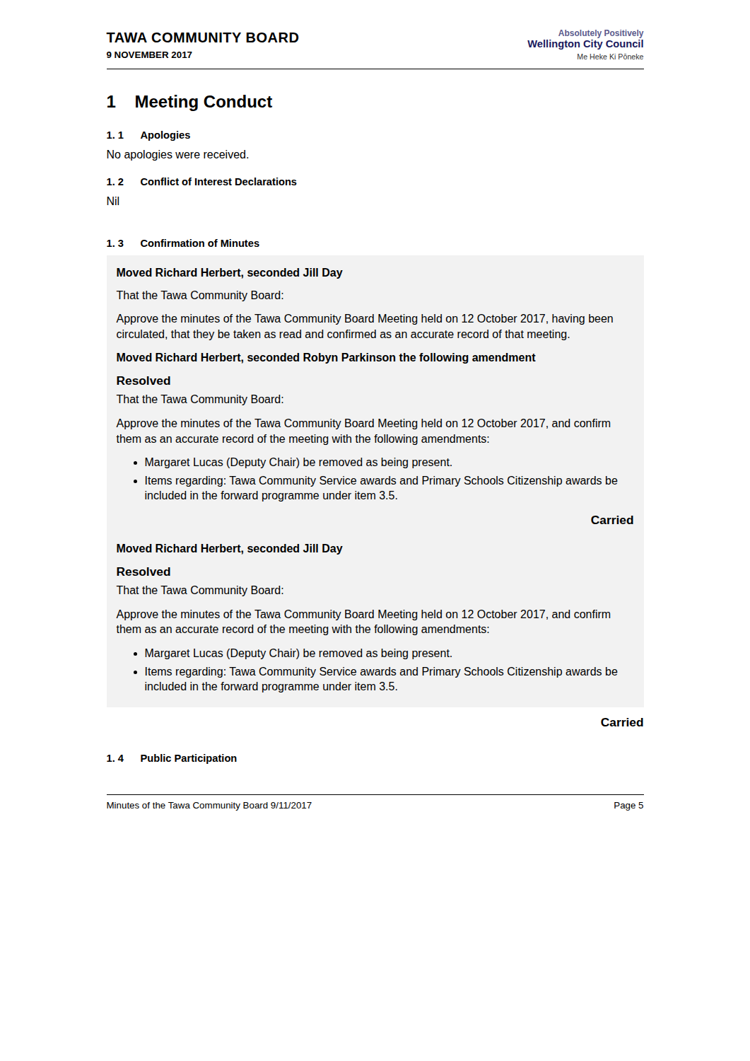TAWA COMMUNITY BOARD
9 NOVEMBER 2017
Absolutely Positively
Wellington City Council
Me Heke Ki Pōneke
1 Meeting Conduct
1. 1 Apologies
No apologies were received.
1. 2 Conflict of Interest Declarations
Nil
1. 3 Confirmation of Minutes
Moved Richard Herbert, seconded Jill Day
That the Tawa Community Board:
Approve the minutes of the Tawa Community Board Meeting held on 12 October 2017, having been circulated, that they be taken as read and confirmed as an accurate record of that meeting.
Moved Richard Herbert, seconded Robyn Parkinson the following amendment
Resolved
That the Tawa Community Board:
Approve the minutes of the Tawa Community Board Meeting held on 12 October 2017, and confirm them as an accurate record of the meeting with the following amendments:
Margaret Lucas (Deputy Chair) be removed as being present.
Items regarding: Tawa Community Service awards and Primary Schools Citizenship awards be included in the forward programme under item 3.5.
Carried
Moved Richard Herbert, seconded Jill Day
Resolved
That the Tawa Community Board:
Approve the minutes of the Tawa Community Board Meeting held on 12 October 2017, and confirm them as an accurate record of the meeting with the following amendments:
Margaret Lucas (Deputy Chair) be removed as being present.
Items regarding: Tawa Community Service awards and Primary Schools Citizenship awards be included in the forward programme under item 3.5.
Carried
1. 4 Public Participation
Minutes of the Tawa Community Board 9/11/2017
Page 5